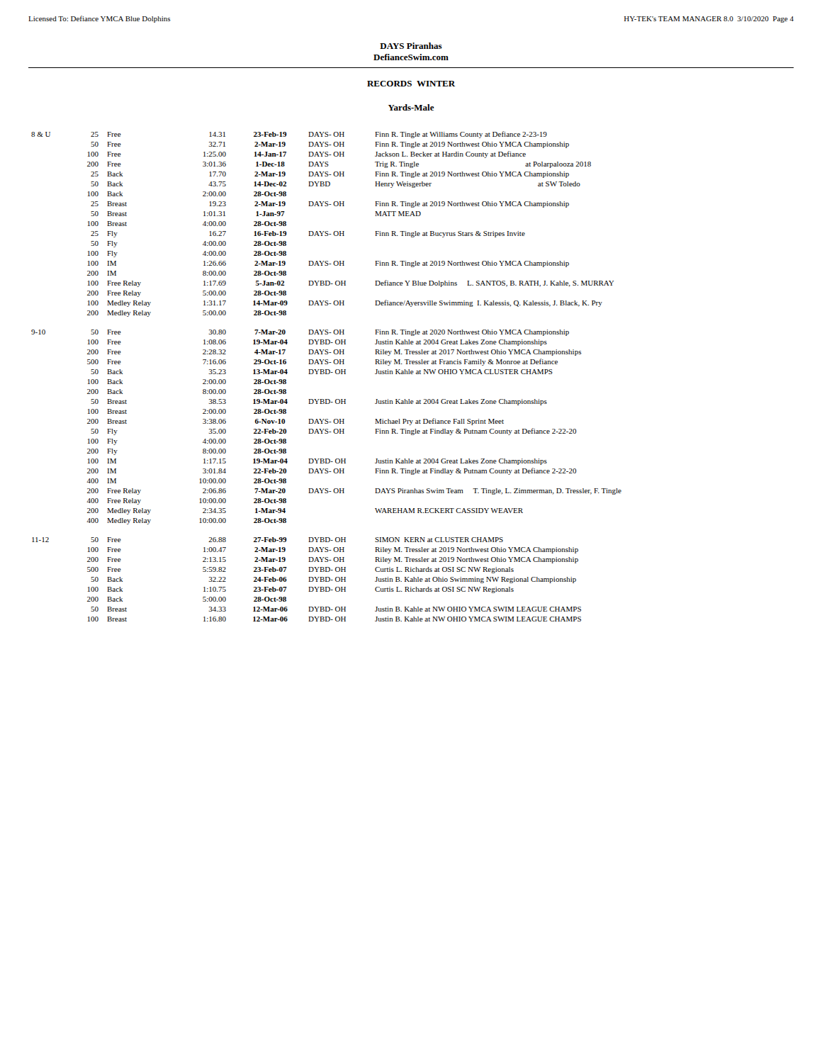Licensed To: Defiance YMCA Blue Dolphins
HY-TEK's TEAM MANAGER 8.0 3/10/2020 Page 4
DAYS Piranhas
DefianceSwim.com
RECORDS WINTER
Yards-Male
| 8 & U | 25 | Free | 14.31 | 23-Feb-19 | DAYS- OH | Finn R. Tingle at Williams County at Defiance 2-23-19 |
| | 50 | Free | 32.71 | 2-Mar-19 | DAYS- OH | Finn R. Tingle at 2019 Northwest Ohio YMCA Championship |
| | 100 | Free | 1:25.00 | 14-Jan-17 | DAYS- OH | Jackson L. Becker at Hardin County at Defiance |
| | 200 | Free | 3:01.36 | 1-Dec-18 | DAYS | Trig R. Tingle at Polarpalooza 2018 |
| | 25 | Back | 17.70 | 2-Mar-19 | DAYS- OH | Finn R. Tingle at 2019 Northwest Ohio YMCA Championship |
| | 50 | Back | 43.75 | 14-Dec-02 | DYBD | Henry Weisgerber at SW Toledo |
| | 100 | Back | 2:00.00 | 28-Oct-98 | | |
| | 25 | Breast | 19.23 | 2-Mar-19 | DAYS- OH | Finn R. Tingle at 2019 Northwest Ohio YMCA Championship |
| | 50 | Breast | 1:01.31 | 1-Jan-97 | | MATT MEAD |
| | 100 | Breast | 4:00.00 | 28-Oct-98 | | |
| | 25 | Fly | 16.27 | 16-Feb-19 | DAYS- OH | Finn R. Tingle at Bucyrus Stars & Stripes Invite |
| | 50 | Fly | 4:00.00 | 28-Oct-98 | | |
| | 100 | Fly | 4:00.00 | 28-Oct-98 | | |
| | 100 | IM | 1:26.66 | 2-Mar-19 | DAYS- OH | Finn R. Tingle at 2019 Northwest Ohio YMCA Championship |
| | 200 | IM | 8:00.00 | 28-Oct-98 | | |
| | 100 | Free Relay | 1:17.69 | 5-Jan-02 | DYBD- OH | Defiance Y Blue Dolphins L. SANTOS, B. RATH, J. Kahle, S. MURRAY |
| | 200 | Free Relay | 5:00.00 | 28-Oct-98 | | |
| | 100 | Medley Relay | 1:31.17 | 14-Mar-09 | DAYS- OH | Defiance/Ayersville Swimming I. Kalessis, Q. Kalessis, J. Black, K. Pry |
| | 200 | Medley Relay | 5:00.00 | 28-Oct-98 | | |
| 9-10 | 50 | Free | 30.80 | 7-Mar-20 | DAYS- OH | Finn R. Tingle at 2020 Northwest Ohio YMCA Championship |
| | 100 | Free | 1:08.06 | 19-Mar-04 | DYBD- OH | Justin Kahle at 2004 Great Lakes Zone Championships |
| | 200 | Free | 2:28.32 | 4-Mar-17 | DAYS- OH | Riley M. Tressler at 2017 Northwest Ohio YMCA Championships |
| | 500 | Free | 7:16.06 | 29-Oct-16 | DAYS- OH | Riley M. Tressler at Francis Family & Monroe at Defiance |
| | 50 | Back | 35.23 | 13-Mar-04 | DYBD- OH | Justin Kahle at NW OHIO YMCA CLUSTER CHAMPS |
| | 100 | Back | 2:00.00 | 28-Oct-98 | | |
| | 200 | Back | 8:00.00 | 28-Oct-98 | | |
| | 50 | Breast | 38.53 | 19-Mar-04 | DYBD- OH | Justin Kahle at 2004 Great Lakes Zone Championships |
| | 100 | Breast | 2:00.00 | 28-Oct-98 | | |
| | 200 | Breast | 3:38.06 | 6-Nov-10 | DAYS- OH | Michael Pry at Defiance Fall Sprint Meet |
| | 50 | Fly | 35.00 | 22-Feb-20 | DAYS- OH | Finn R. Tingle at Findlay & Putnam County at Defiance 2-22-20 |
| | 100 | Fly | 4:00.00 | 28-Oct-98 | | |
| | 200 | Fly | 8:00.00 | 28-Oct-98 | | |
| | 100 | IM | 1:17.15 | 19-Mar-04 | DYBD- OH | Justin Kahle at 2004 Great Lakes Zone Championships |
| | 200 | IM | 3:01.84 | 22-Feb-20 | DAYS- OH | Finn R. Tingle at Findlay & Putnam County at Defiance 2-22-20 |
| | 400 | IM | 10:00.00 | 28-Oct-98 | | |
| | 200 | Free Relay | 2:06.86 | 7-Mar-20 | DAYS- OH | DAYS Piranhas Swim Team T. Tingle, L. Zimmerman, D. Tressler, F. Tingle |
| | 400 | Free Relay | 10:00.00 | 28-Oct-98 | | |
| | 200 | Medley Relay | 2:34.35 | 1-Mar-94 | | WAREHAM R.ECKERT CASSIDY WEAVER |
| | 400 | Medley Relay | 10:00.00 | 28-Oct-98 | | |
| 11-12 | 50 | Free | 26.88 | 27-Feb-99 | DYBD- OH | SIMON KERN at CLUSTER CHAMPS |
| | 100 | Free | 1:00.47 | 2-Mar-19 | DAYS- OH | Riley M. Tressler at 2019 Northwest Ohio YMCA Championship |
| | 200 | Free | 2:13.15 | 2-Mar-19 | DAYS- OH | Riley M. Tressler at 2019 Northwest Ohio YMCA Championship |
| | 500 | Free | 5:59.82 | 23-Feb-07 | DYBD- OH | Curtis L. Richards at OSI SC NW Regionals |
| | 50 | Back | 32.22 | 24-Feb-06 | DYBD- OH | Justin B. Kahle at Ohio Swimming NW Regional Championship |
| | 100 | Back | 1:10.75 | 23-Feb-07 | DYBD- OH | Curtis L. Richards at OSI SC NW Regionals |
| | 200 | Back | 5:00.00 | 28-Oct-98 | | |
| | 50 | Breast | 34.33 | 12-Mar-06 | DYBD- OH | Justin B. Kahle at NW OHIO YMCA SWIM LEAGUE CHAMPS |
| | 100 | Breast | 1:16.80 | 12-Mar-06 | DYBD- OH | Justin B. Kahle at NW OHIO YMCA SWIM LEAGUE CHAMPS |